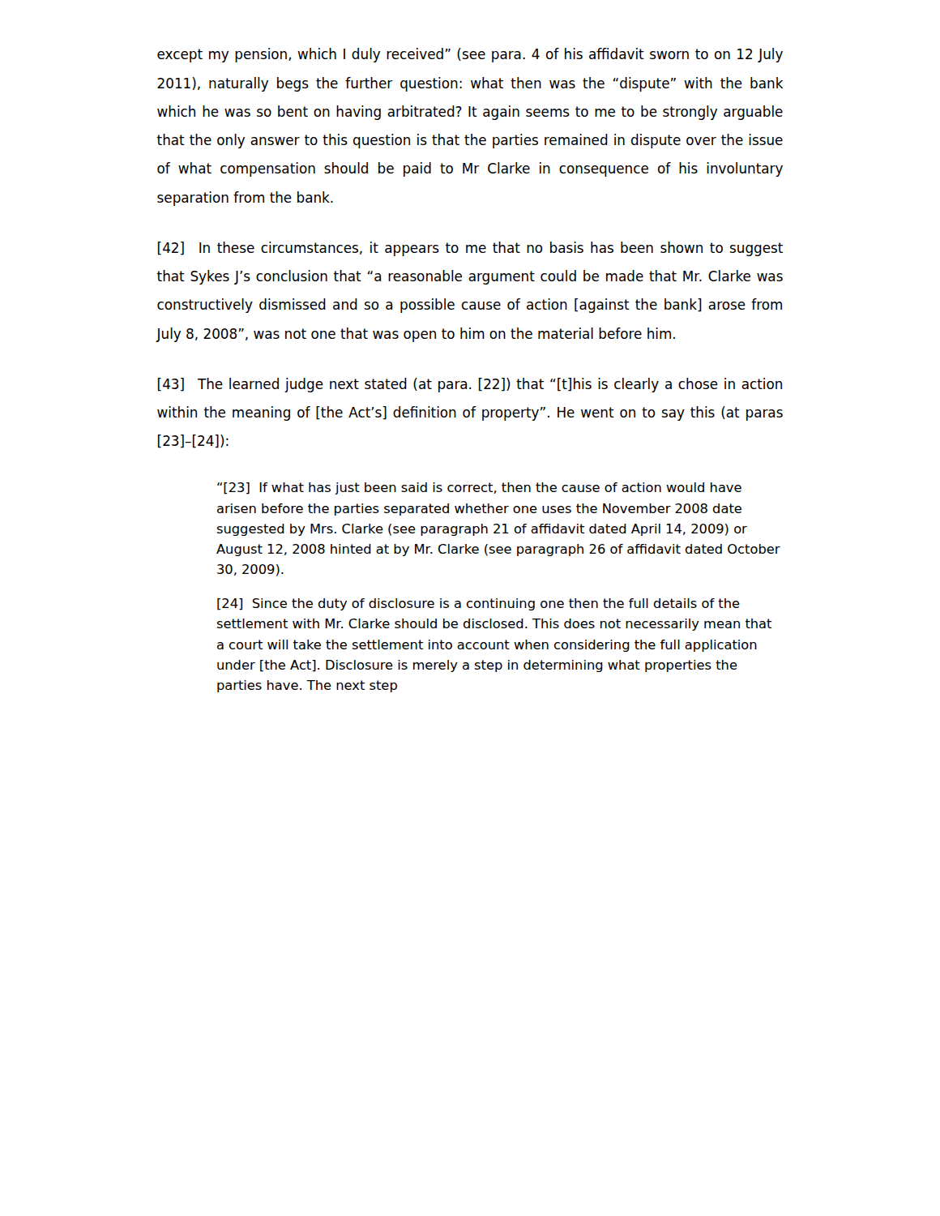except my pension, which I duly received” (see para. 4 of his affidavit sworn to on 12 July 2011), naturally begs the further question: what then was the “dispute” with the bank which he was so bent on having arbitrated? It again seems to me to be strongly arguable that the only answer to this question is that the parties remained in dispute over the issue of what compensation should be paid to Mr Clarke in consequence of his involuntary separation from the bank.
[42] In these circumstances, it appears to me that no basis has been shown to suggest that Sykes J’s conclusion that “a reasonable argument could be made that Mr. Clarke was constructively dismissed and so a possible cause of action [against the bank] arose from July 8, 2008”, was not one that was open to him on the material before him.
[43] The learned judge next stated (at para. [22]) that “[t]his is clearly a chose in action within the meaning of [the Act’s] definition of property”. He went on to say this (at paras [23]–[24]):
“[23] If what has just been said is correct, then the cause of action would have arisen before the parties separated whether one uses the November 2008 date suggested by Mrs. Clarke (see paragraph 21 of affidavit dated April 14, 2009) or August 12, 2008 hinted at by Mr. Clarke (see paragraph 26 of affidavit dated October 30, 2009).
[24] Since the duty of disclosure is a continuing one then the full details of the settlement with Mr. Clarke should be disclosed. This does not necessarily mean that a court will take the settlement into account when considering the full application under [the Act]. Disclosure is merely a step in determining what properties the parties have. The next step